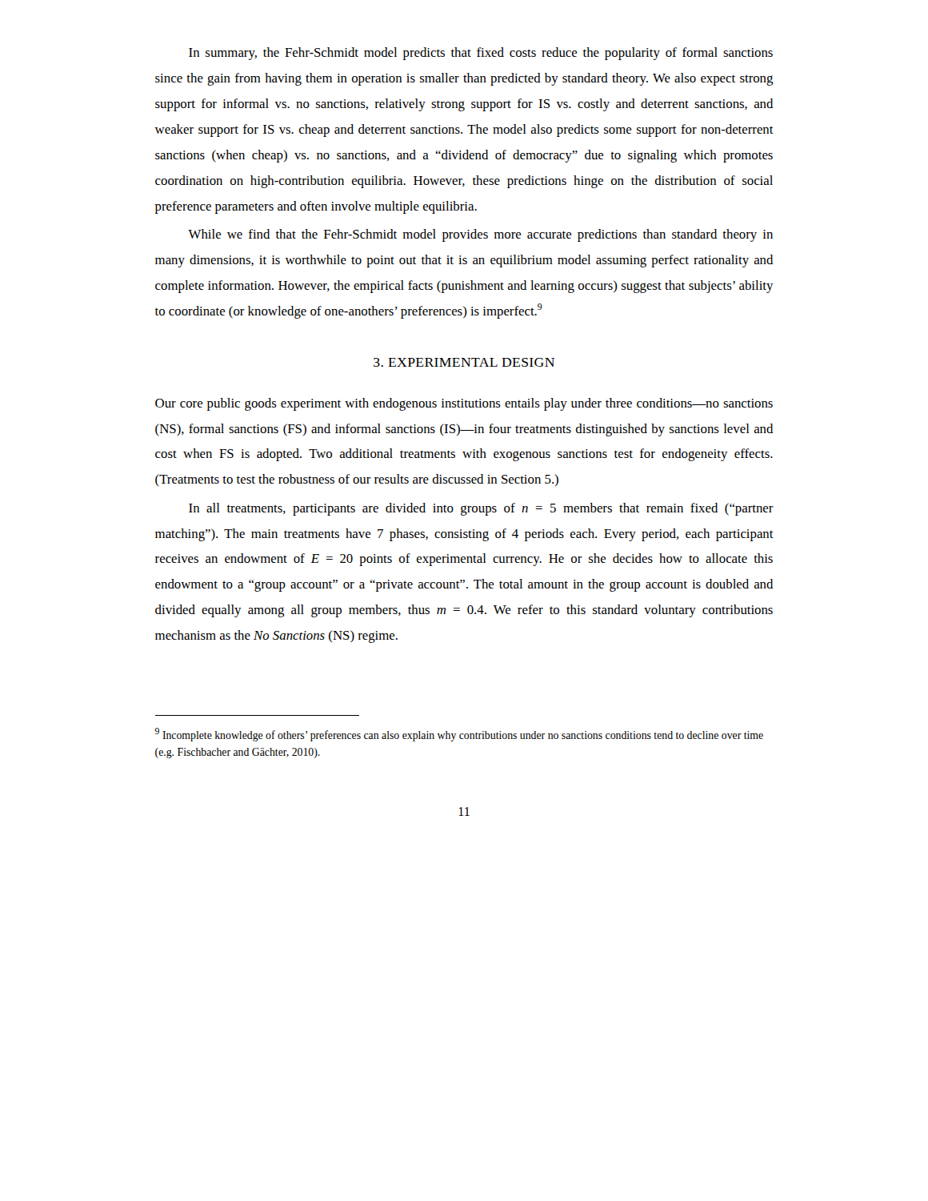In summary, the Fehr-Schmidt model predicts that fixed costs reduce the popularity of formal sanctions since the gain from having them in operation is smaller than predicted by standard theory. We also expect strong support for informal vs. no sanctions, relatively strong support for IS vs. costly and deterrent sanctions, and weaker support for IS vs. cheap and deterrent sanctions. The model also predicts some support for non-deterrent sanctions (when cheap) vs. no sanctions, and a “dividend of democracy” due to signaling which promotes coordination on high-contribution equilibria. However, these predictions hinge on the distribution of social preference parameters and often involve multiple equilibria.
While we find that the Fehr-Schmidt model provides more accurate predictions than standard theory in many dimensions, it is worthwhile to point out that it is an equilibrium model assuming perfect rationality and complete information. However, the empirical facts (punishment and learning occurs) suggest that subjects’ ability to coordinate (or knowledge of one-anothers’ preferences) is imperfect.9
3. EXPERIMENTAL DESIGN
Our core public goods experiment with endogenous institutions entails play under three conditions—no sanctions (NS), formal sanctions (FS) and informal sanctions (IS)—in four treatments distinguished by sanctions level and cost when FS is adopted. Two additional treatments with exogenous sanctions test for endogeneity effects. (Treatments to test the robustness of our results are discussed in Section 5.)
In all treatments, participants are divided into groups of n = 5 members that remain fixed (“partner matching”). The main treatments have 7 phases, consisting of 4 periods each. Every period, each participant receives an endowment of E = 20 points of experimental currency. He or she decides how to allocate this endowment to a “group account” or a “private account”. The total amount in the group account is doubled and divided equally among all group members, thus m = 0.4. We refer to this standard voluntary contributions mechanism as the No Sanctions (NS) regime.
9 Incomplete knowledge of others’ preferences can also explain why contributions under no sanctions conditions tend to decline over time (e.g. Fischbacher and Gächter, 2010).
11